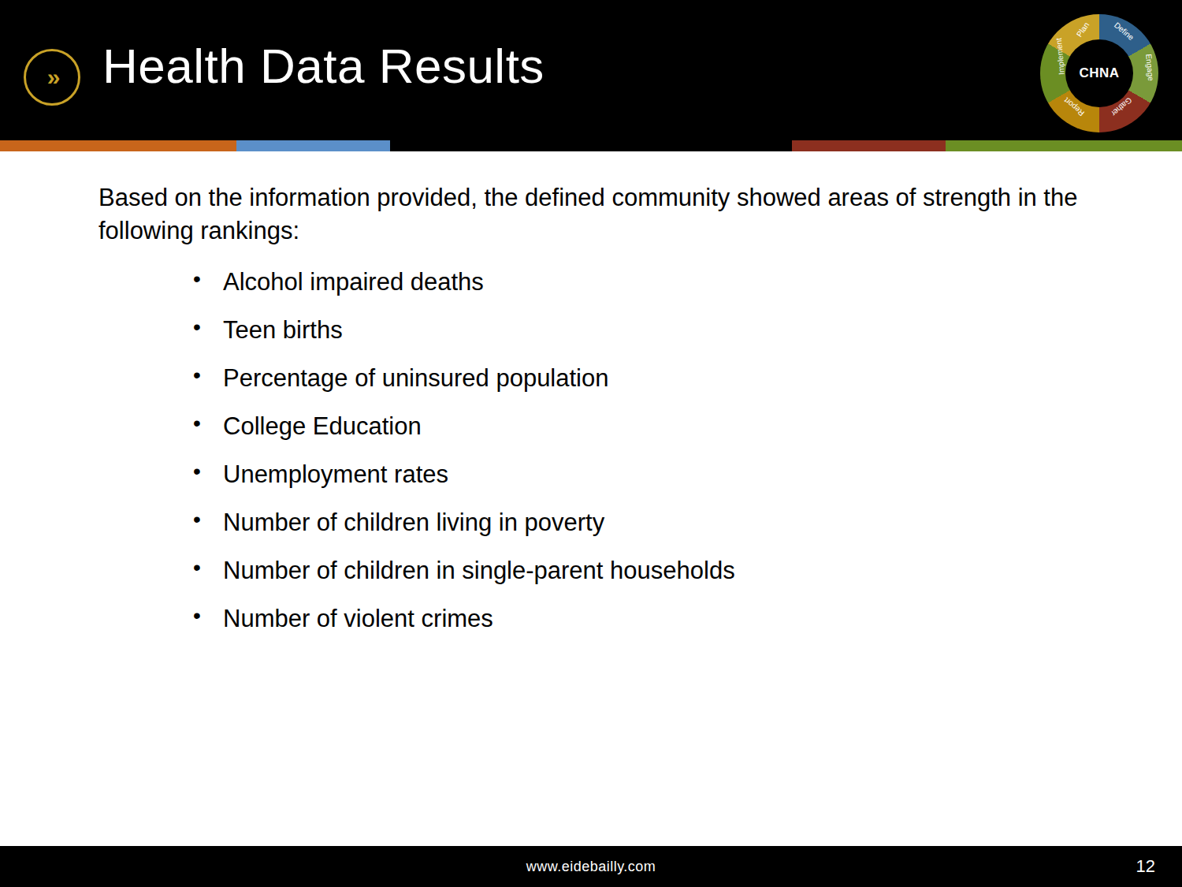»
Health Data Results
CHNA
Plan
Define
Engage
Gather
Report
Implement
Based on the information provided, the defined community showed areas of strength in the following rankings:
Alcohol impaired deaths
Teen births
Percentage of uninsured population
College Education
Unemployment rates
Number of children living in poverty
Number of children in single-parent households
Number of violent crimes
www.eidebailly.com
12